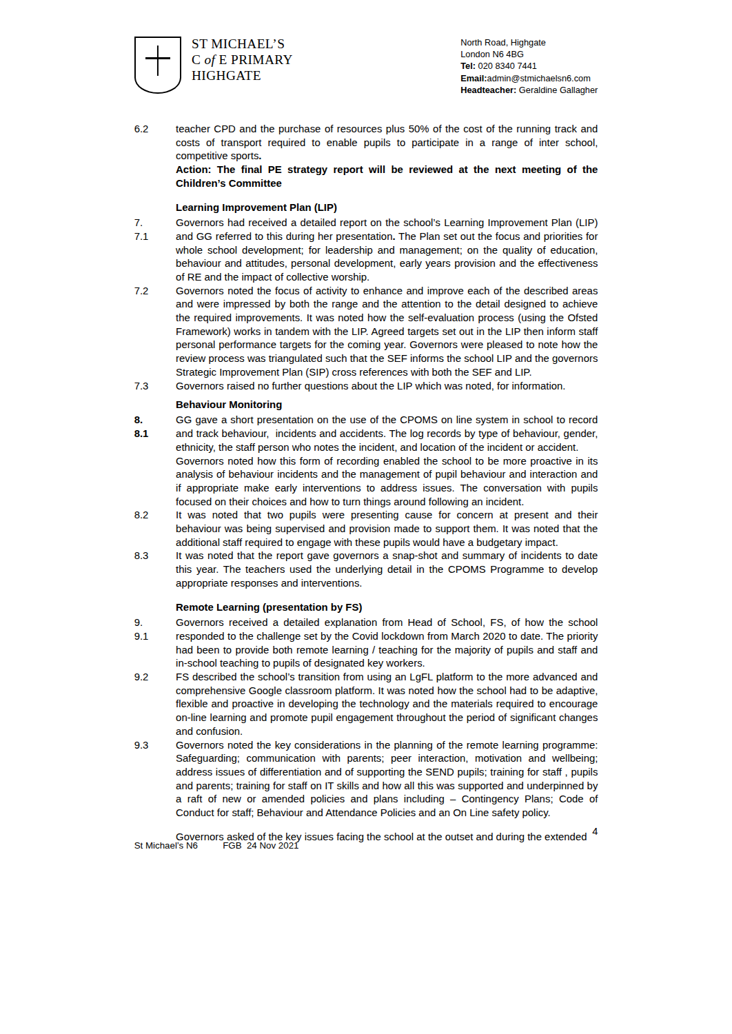ST MICHAEL’S
C of E PRIMARY
HIGHGATE
North Road, Highgate
London N6 4BG
Tel: 020 8340 7441
Email: admin@stmichaelsn6.com
Headteacher: Geraldine Gallagher
6.2
teacher CPD and the purchase of resources plus 50% of the cost of the running track and costs of transport required to enable pupils to participate in a range of inter school, competitive sports.
Action: The final PE strategy report will be reviewed at the next meeting of the Children’s Committee
Learning Improvement Plan (LIP)
7.
7.1
Governors had received a detailed report on the school’s Learning Improvement Plan (LIP) and GG referred to this during her presentation. The Plan set out the focus and priorities for whole school development; for leadership and management; on the quality of education, behaviour and attitudes, personal development, early years provision and the effectiveness of RE and the impact of collective worship.
7.2
Governors noted the focus of activity to enhance and improve each of the described areas and were impressed by both the range and the attention to the detail designed to achieve the required improvements. It was noted how the self-evaluation process (using the Ofsted Framework) works in tandem with the LIP. Agreed targets set out in the LIP then inform staff personal performance targets for the coming year. Governors were pleased to note how the review process was triangulated such that the SEF informs the school LIP and the governors Strategic Improvement Plan (SIP) cross references with both the SEF and LIP.
7.3
Governors raised no further questions about the LIP which was noted, for information.
Behaviour Monitoring
8.
8.1
GG gave a short presentation on the use of the CPOMS on line system in school to record and track behaviour, incidents and accidents. The log records by type of behaviour, gender, ethnicity, the staff person who notes the incident, and location of the incident or accident.
Governors noted how this form of recording enabled the school to be more proactive in its analysis of behaviour incidents and the management of pupil behaviour and interaction and if appropriate make early interventions to address issues. The conversation with pupils focused on their choices and how to turn things around following an incident.
8.2
It was noted that two pupils were presenting cause for concern at present and their behaviour was being supervised and provision made to support them. It was noted that the additional staff required to engage with these pupils would have a budgetary impact.
8.3
It was noted that the report gave governors a snap-shot and summary of incidents to date this year. The teachers used the underlying detail in the CPOMS Programme to develop appropriate responses and interventions.
Remote Learning (presentation by FS)
9.
9.1
Governors received a detailed explanation from Head of School, FS, of how the school responded to the challenge set by the Covid lockdown from March 2020 to date. The priority had been to provide both remote learning / teaching for the majority of pupils and staff and in-school teaching to pupils of designated key workers.
9.2
FS described the school’s transition from using an LgFL platform to the more advanced and comprehensive Google classroom platform. It was noted how the school had to be adaptive, flexible and proactive in developing the technology and the materials required to encourage on-line learning and promote pupil engagement throughout the period of significant changes and confusion.
9.3
Governors noted the key considerations in the planning of the remote learning programme: Safeguarding; communication with parents; peer interaction, motivation and wellbeing; address issues of differentiation and of supporting the SEND pupils; training for staff , pupils and parents; training for staff on IT skills and how all this was supported and underpinned by a raft of new or amended policies and plans including – Contingency Plans; Code of Conduct for staff; Behaviour and Attendance Policies and an On Line safety policy.
Governors asked of the key issues facing the school at the outset and during the extended
St Michael’s N6
FGB 24 Nov 2021
4